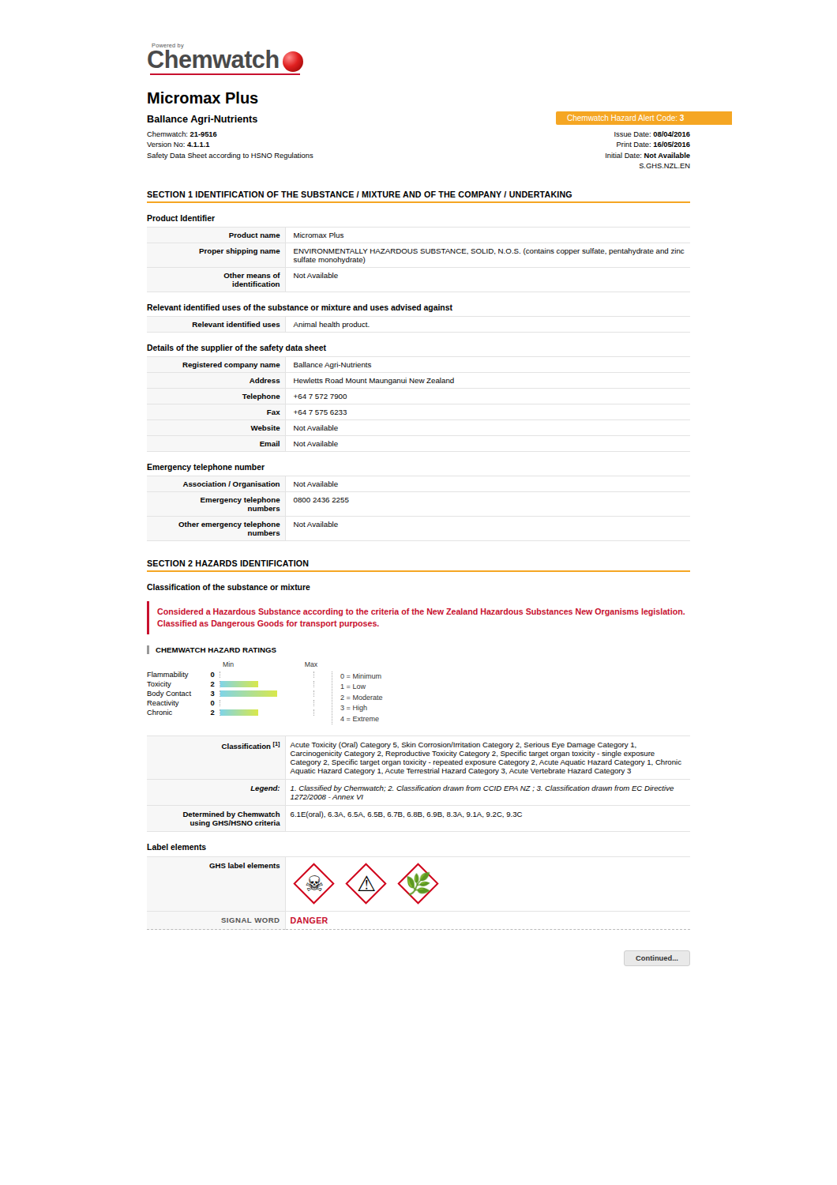Powered by
Chemwatch
Micromax Plus
Ballance Agri-Nutrients
Chemwatch Hazard Alert Code: 3
Chemwatch: 21-9516
Version No: 4.1.1.1
Safety Data Sheet according to HSNO Regulations
Issue Date: 08/04/2016
Print Date: 16/05/2016
Initial Date: Not Available
S.GHS.NZL.EN
SECTION 1 IDENTIFICATION OF THE SUBSTANCE / MIXTURE AND OF THE COMPANY / UNDERTAKING
Product Identifier
| Product name | Micromax Plus |
| Proper shipping name | ENVIRONMENTALLY HAZARDOUS SUBSTANCE, SOLID, N.O.S. (contains copper sulfate, pentahydrate and zinc sulfate monohydrate) |
| Other means of identification | Not Available |
Relevant identified uses of the substance or mixture and uses advised against
| Relevant identified uses | Animal health product. |
Details of the supplier of the safety data sheet
| Registered company name | Ballance Agri-Nutrients |
| Address | Hewletts Road Mount Maunganui New Zealand |
| Telephone | +64 7 572 7900 |
| Fax | +64 7 575 6233 |
| Website | Not Available |
| Email | Not Available |
Emergency telephone number
| Association / Organisation | Not Available |
| Emergency telephone numbers | 0800 2436 2255 |
| Other emergency telephone numbers | Not Available |
SECTION 2 HAZARDS IDENTIFICATION
Classification of the substance or mixture
Considered a Hazardous Substance according to the criteria of the New Zealand Hazardous Substances New Organisms legislation.
Classified as Dangerous Goods for transport purposes.
CHEMWATCH HAZARD RATINGS
Min Max
| Flammability | 0 | |
| Toxicity | 2 | |
| Body Contact | 3 | |
| Reactivity | 0 | |
| Chronic | 2 | |
0 = Minimum
1 = Low
2 = Moderate
3 = High
4 = Extreme
| Classification [1] | Acute Toxicity (Oral) Category 5, Skin Corrosion/Irritation Category 2, Serious Eye Damage Category 1, Carcinogenicity Category 2, Reproductive Toxicity Category 2, Specific target organ toxicity - single exposure Category 2, Specific target organ toxicity - repeated exposure Category 2, Acute Aquatic Hazard Category 1, Chronic Aquatic Hazard Category 1, Acute Terrestrial Hazard Category 3, Acute Vertebrate Hazard Category 3 |
| Legend: | 1. Classified by Chemwatch; 2. Classification drawn from CCID EPA NZ ; 3. Classification drawn from EC Directive 1272/2008 - Annex VI |
| Determined by Chemwatch using GHS/HSNO criteria | 6.1E(oral), 6.3A, 6.5A, 6.5B, 6.7B, 6.8B, 6.9B, 8.3A, 9.1A, 9.2C, 9.3C |
Label elements
| GHS label elements | ☠ ⚠ 🌿 |
| SIGNAL WORD | DANGER |
Continued...